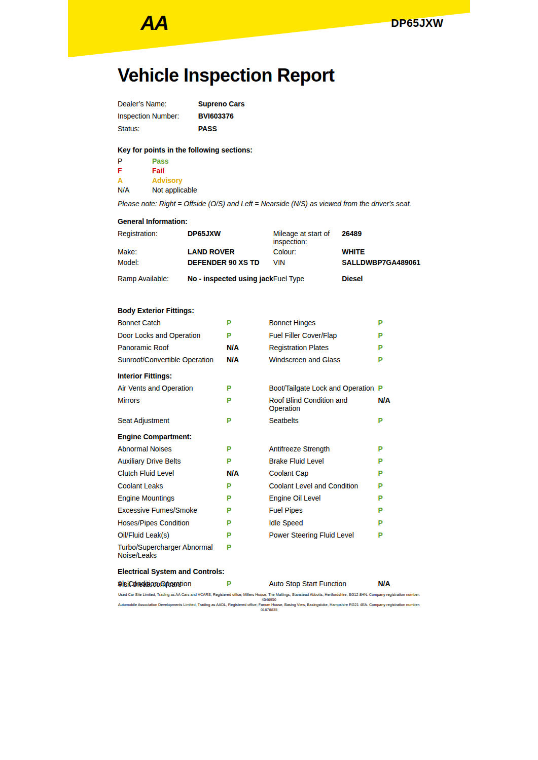AA
DP65JXW
Vehicle Inspection Report
Dealer’s Name:
Supreno Cars
Inspection Number:
BVI603376
Status:
PASS
Key for points in the following sections:
P
Pass
F
Fail
A
Advisory
N/A
Not applicable
Please note: Right = Offside (O/S) and Left = Nearside (N/S) as viewed from the driver's seat.
General Information:
| Registration: | DP65JXW | Mileage at start of inspection: | 26489 |
| Make: | LAND ROVER | Colour: | WHITE |
| Model: | DEFENDER 90 XS TD | VIN | SALLDWBP7GA489061 |
| Ramp Available: | No - inspected using jack | Fuel Type | Diesel |
| Body Exterior Fittings: |
| Bonnet Catch | P | Bonnet Hinges | P |
| Door Locks and Operation | P | Fuel Filler Cover/Flap | P |
| Panoramic Roof | N/A | Registration Plates | P |
| Sunroof/Convertible Operation | N/A | Windscreen and Glass | P |
| Interior Fittings: |
| Air Vents and Operation | P | Boot/Tailgate Lock and Operation | P |
| Mirrors | P | Roof Blind Condition and Operation | N/A |
| Seat Adjustment | P | Seatbelts | P |
| Engine Compartment: |
| Abnormal Noises | P | Antifreeze Strength | P |
| Auxiliary Drive Belts | P | Brake Fluid Level | P |
| Clutch Fluid Level | N/A | Coolant Cap | P |
| Coolant Leaks | P | Coolant Level and Condition | P |
| Engine Mountings | P | Engine Oil Level | P |
| Excessive Fumes/Smoke | P | Fuel Pipes | P |
| Hoses/Pipes Condition | P | Idle Speed | P |
| Oil/Fluid Leak(s) | P | Power Steering Fluid Level | P |
| Turbo/Supercharger Abnormal Noise/Leaks | P | | |
| Electrical System and Controls: |
| Air Condition Operation | P | Auto Stop Start Function | N/A |
Visit theaa.com/cars
Used Car Site Limited, Trading as AA Cars and VCARS, Registered office; Millers House, The Maltings, Stanstead Abbotts, Hertfordshire, SG12 8HN. Company registration number: 4546950
Automobile Association Developments Limited, Trading as AADL, Registered office; Fanum House, Basing View, Basingstoke, Hampshire RG21 4EA. Company registration number: 01878835